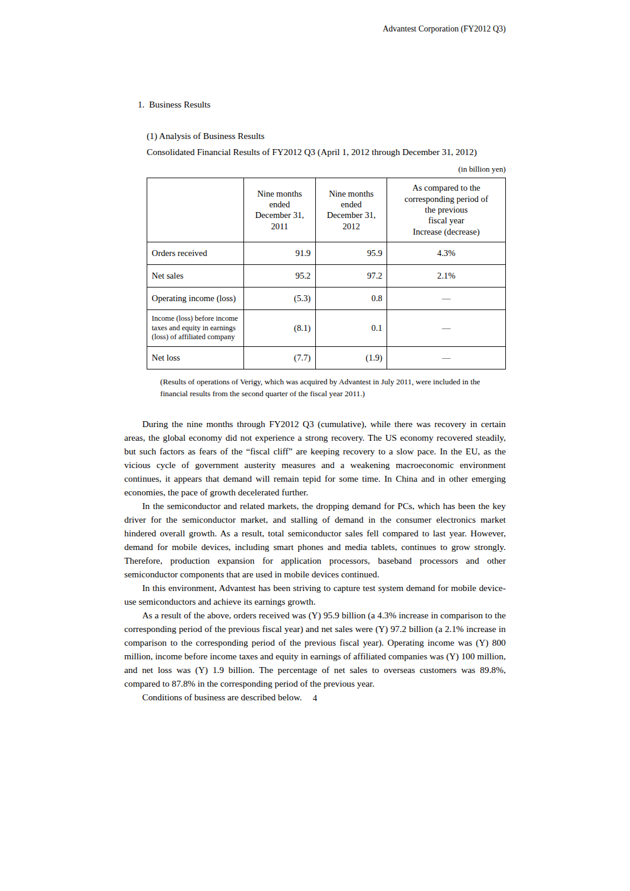Advantest Corporation (FY2012 Q3)
1. Business Results
(1) Analysis of Business Results
Consolidated Financial Results of FY2012 Q3 (April 1, 2012 through December 31, 2012)
(in billion yen)
| | Nine months ended December 31, 2011 | Nine months ended December 31, 2012 | As compared to the corresponding period of the previous fiscal year Increase (decrease) |
| --- | --- | --- | --- |
| Orders received | 91.9 | 95.9 | 4.3% |
| Net sales | 95.2 | 97.2 | 2.1% |
| Operating income (loss) | (5.3) | 0.8 | ― |
| Income (loss) before income taxes and equity in earnings (loss) of affiliated company | (8.1) | 0.1 | ― |
| Net loss | (7.7) | (1.9) | ― |
(Results of operations of Verigy, which was acquired by Advantest in July 2011, were included in the financial results from the second quarter of the fiscal year 2011.)
During the nine months through FY2012 Q3 (cumulative), while there was recovery in certain areas, the global economy did not experience a strong recovery. The US economy recovered steadily, but such factors as fears of the “fiscal cliff” are keeping recovery to a slow pace. In the EU, as the vicious cycle of government austerity measures and a weakening macroeconomic environment continues, it appears that demand will remain tepid for some time. In China and in other emerging economies, the pace of growth decelerated further.
In the semiconductor and related markets, the dropping demand for PCs, which has been the key driver for the semiconductor market, and stalling of demand in the consumer electronics market hindered overall growth. As a result, total semiconductor sales fell compared to last year. However, demand for mobile devices, including smart phones and media tablets, continues to grow strongly. Therefore, production expansion for application processors, baseband processors and other semiconductor components that are used in mobile devices continued.
In this environment, Advantest has been striving to capture test system demand for mobile device-use semiconductors and achieve its earnings growth.
As a result of the above, orders received was (Y) 95.9 billion (a 4.3% increase in comparison to the corresponding period of the previous fiscal year) and net sales were (Y) 97.2 billion (a 2.1% increase in comparison to the corresponding period of the previous fiscal year). Operating income was (Y) 800 million, income before income taxes and equity in earnings of affiliated companies was (Y) 100 million, and net loss was (Y) 1.9 billion. The percentage of net sales to overseas customers was 89.8%, compared to 87.8% in the corresponding period of the previous year.
Conditions of business are described below.
4